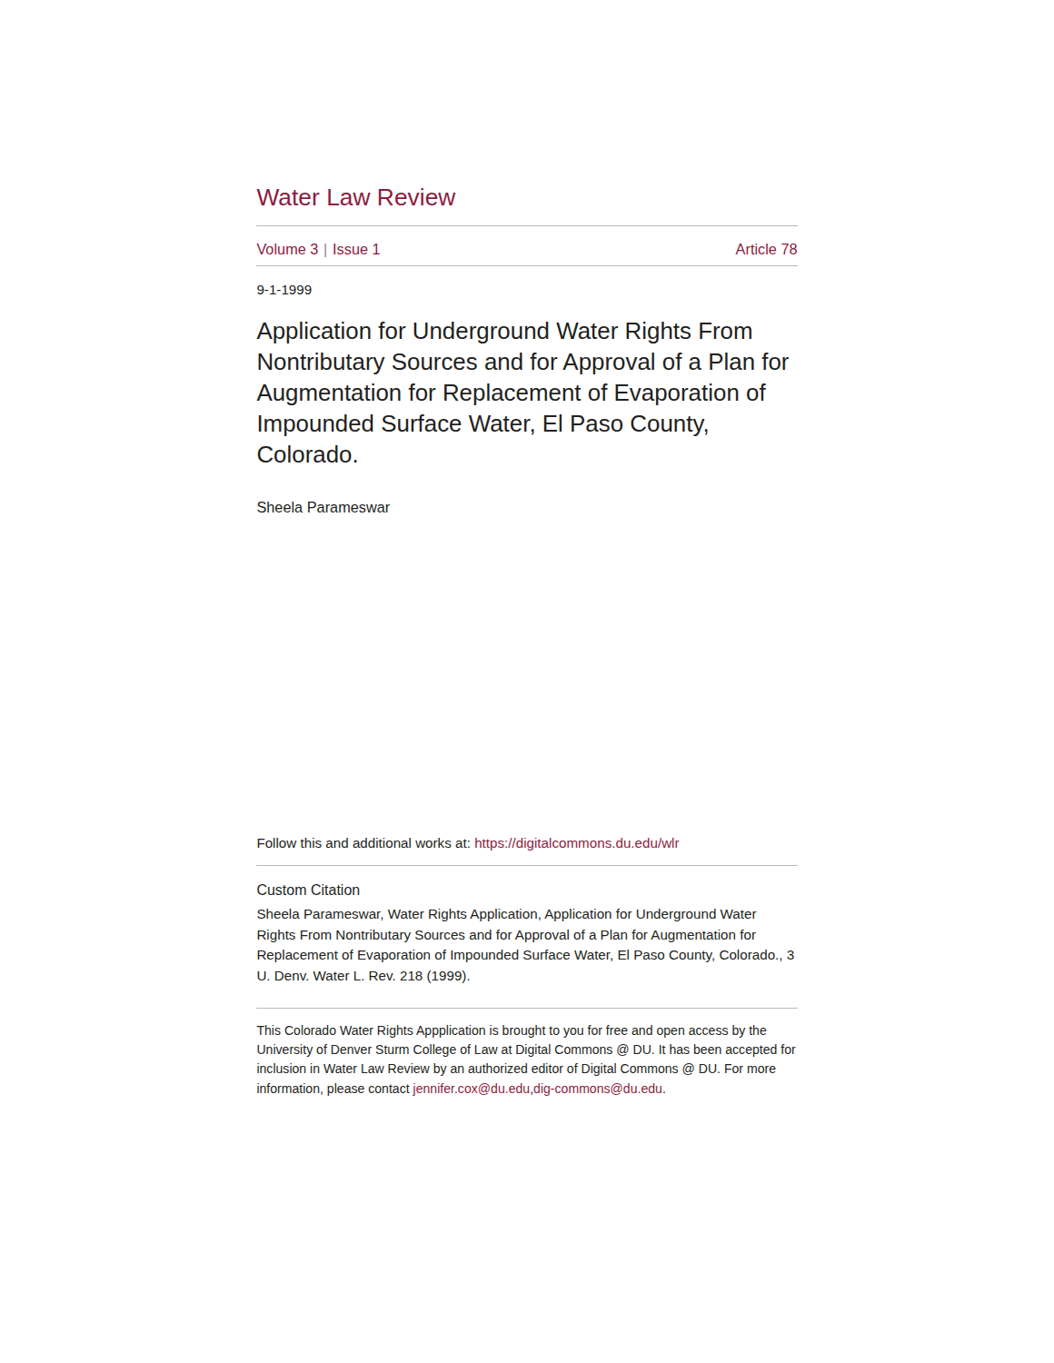Water Law Review
Volume 3|Issue 1 Article 78
9-1-1999
Application for Underground Water Rights From Nontributary Sources and for Approval of a Plan for Augmentation for Replacement of Evaporation of Impounded Surface Water, El Paso County, Colorado.
Sheela Parameswar
Follow this and additional works at: https://digitalcommons.du.edu/wlr
Custom Citation
Sheela Parameswar, Water Rights Application, Application for Underground Water Rights From Nontributary Sources and for Approval of a Plan for Augmentation for Replacement of Evaporation of Impounded Surface Water, El Paso County, Colorado., 3 U. Denv. Water L. Rev. 218 (1999).
This Colorado Water Rights Appplication is brought to you for free and open access by the University of Denver Sturm College of Law at Digital Commons @ DU. It has been accepted for inclusion in Water Law Review by an authorized editor of Digital Commons @ DU. For more information, please contact jennifer.cox@du.edu,dig-commons@du.edu.